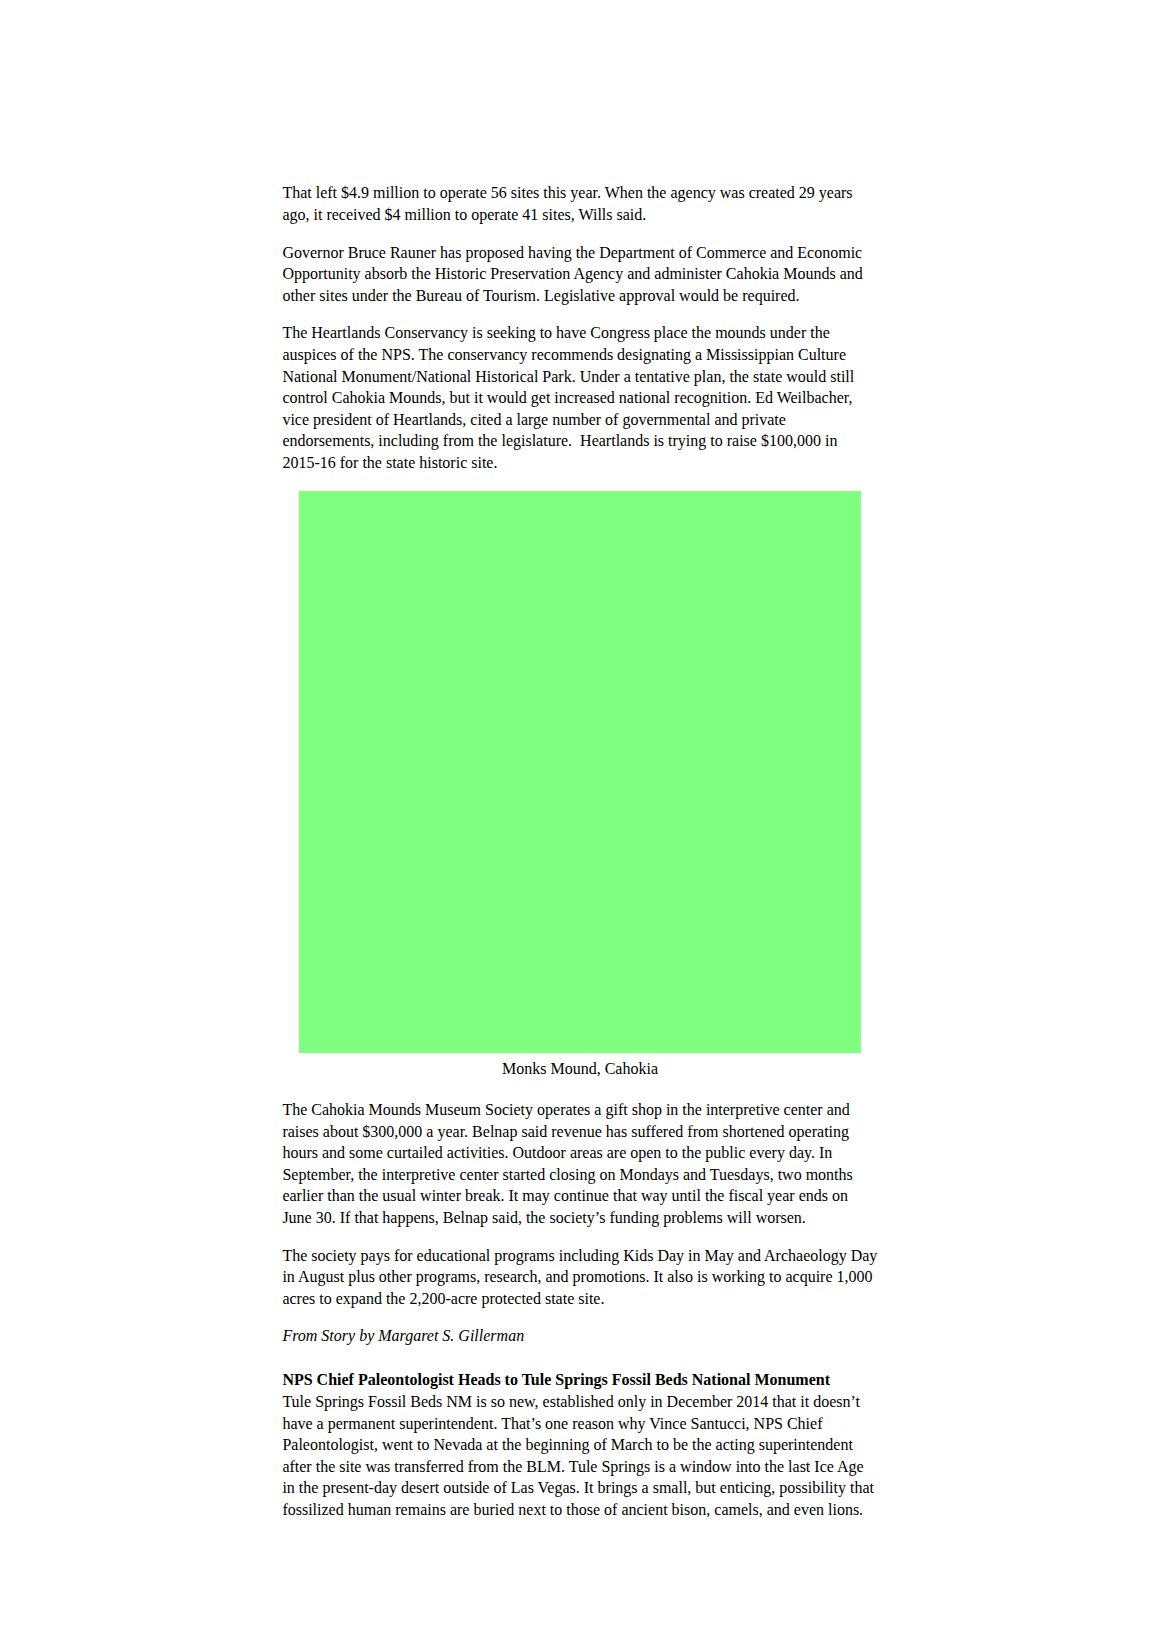That left $4.9 million to operate 56 sites this year. When the agency was created 29 years ago, it received $4 million to operate 41 sites, Wills said.
Governor Bruce Rauner has proposed having the Department of Commerce and Economic Opportunity absorb the Historic Preservation Agency and administer Cahokia Mounds and other sites under the Bureau of Tourism. Legislative approval would be required.
The Heartlands Conservancy is seeking to have Congress place the mounds under the auspices of the NPS. The conservancy recommends designating a Mississippian Culture National Monument/National Historical Park. Under a tentative plan, the state would still control Cahokia Mounds, but it would get increased national recognition. Ed Weilbacher, vice president of Heartlands, cited a large number of governmental and private endorsements, including from the legislature. Heartlands is trying to raise $100,000 in 2015-16 for the state historic site.
Monks Mound, Cahokia
The Cahokia Mounds Museum Society operates a gift shop in the interpretive center and raises about $300,000 a year. Belnap said revenue has suffered from shortened operating hours and some curtailed activities. Outdoor areas are open to the public every day. In September, the interpretive center started closing on Mondays and Tuesdays, two months earlier than the usual winter break. It may continue that way until the fiscal year ends on June 30. If that happens, Belnap said, the society’s funding problems will worsen.
The society pays for educational programs including Kids Day in May and Archaeology Day in August plus other programs, research, and promotions. It also is working to acquire 1,000 acres to expand the 2,200-acre protected state site.
From Story by Margaret S. Gillerman
NPS Chief Paleontologist Heads to Tule Springs Fossil Beds National Monument
Tule Springs Fossil Beds NM is so new, established only in December 2014 that it doesn’t have a permanent superintendent. That’s one reason why Vince Santucci, NPS Chief Paleontologist, went to Nevada at the beginning of March to be the acting superintendent after the site was transferred from the BLM. Tule Springs is a window into the last Ice Age in the present-day desert outside of Las Vegas. It brings a small, but enticing, possibility that fossilized human remains are buried next to those of ancient bison, camels, and even lions.